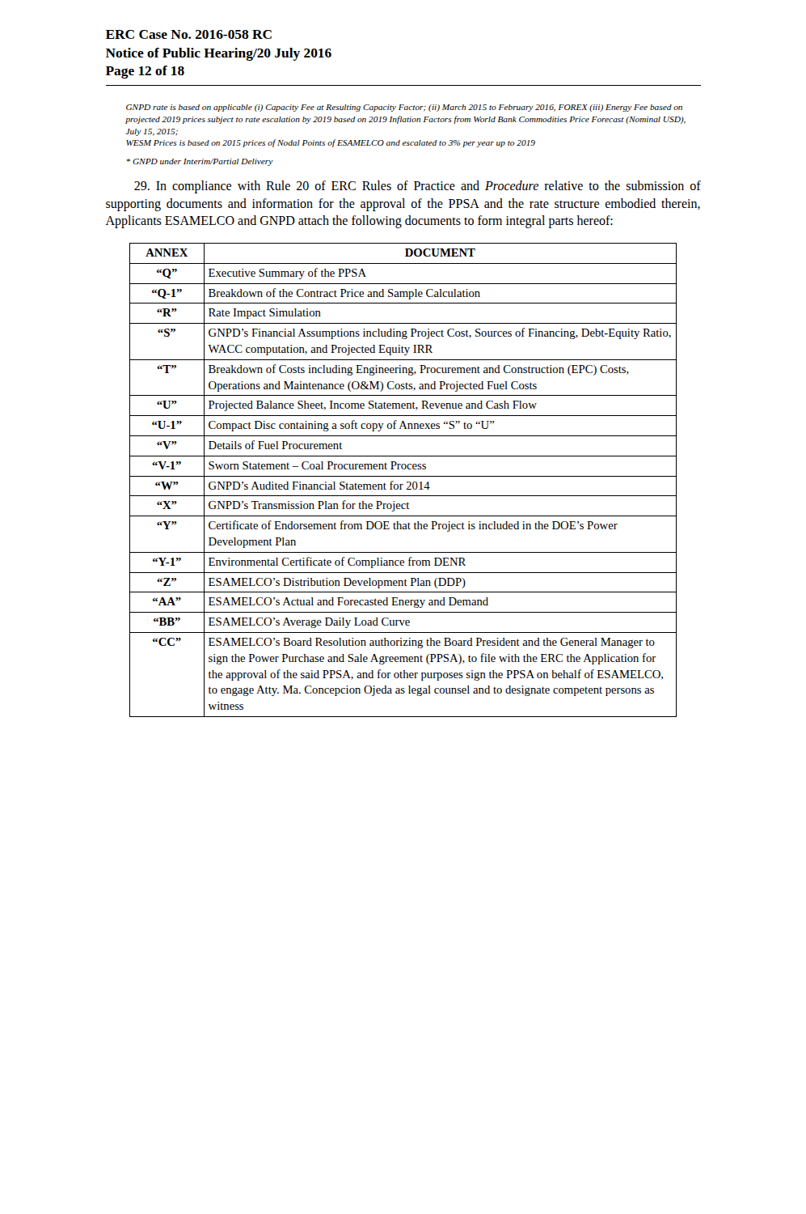ERC Case No. 2016-058 RC
Notice of Public Hearing/20 July 2016
Page 12 of 18
GNPD rate is based on applicable (i) Capacity Fee at Resulting Capacity Factor; (ii) March 2015 to February 2016, FOREX (iii) Energy Fee based on projected 2019 prices subject to rate escalation by 2019 based on 2019 Inflation Factors from World Bank Commodities Price Forecast (Nominal USD), July 15, 2015;
WESM Prices is based on 2015 prices of Nodal Points of ESAMELCO and escalated to 3% per year up to 2019
* GNPD under Interim/Partial Delivery
29. In compliance with Rule 20 of ERC Rules of Practice and Procedure relative to the submission of supporting documents and information for the approval of the PPSA and the rate structure embodied therein, Applicants ESAMELCO and GNPD attach the following documents to form integral parts hereof:
| ANNEX | DOCUMENT |
| --- | --- |
| “Q” | Executive Summary of the PPSA |
| “Q-1” | Breakdown of the Contract Price and Sample Calculation |
| “R” | Rate Impact Simulation |
| “S” | GNPD’s Financial Assumptions including Project Cost, Sources of Financing, Debt-Equity Ratio, WACC computation, and Projected Equity IRR |
| “T” | Breakdown of Costs including Engineering, Procurement and Construction (EPC) Costs, Operations and Maintenance (O&M) Costs, and Projected Fuel Costs |
| “U” | Projected Balance Sheet, Income Statement, Revenue and Cash Flow |
| “U-1” | Compact Disc containing a soft copy of Annexes “S” to “U” |
| “V” | Details of Fuel Procurement |
| “V-1” | Sworn Statement – Coal Procurement Process |
| “W” | GNPD’s Audited Financial Statement for 2014 |
| “X” | GNPD’s Transmission Plan for the Project |
| “Y” | Certificate of Endorsement from DOE that the Project is included in the DOE’s Power Development Plan |
| “Y-1” | Environmental Certificate of Compliance from DENR |
| “Z” | ESAMELCO’s Distribution Development Plan (DDP) |
| “AA” | ESAMELCO’s Actual and Forecasted Energy and Demand |
| “BB” | ESAMELCO’s Average Daily Load Curve |
| “CC” | ESAMELCO’s Board Resolution authorizing the Board President and the General Manager to sign the Power Purchase and Sale Agreement (PPSA), to file with the ERC the Application for the approval of the said PPSA, and for other purposes sign the PPSA on behalf of ESAMELCO, to engage Atty. Ma. Concepcion Ojeda as legal counsel and to designate competent persons as witness |